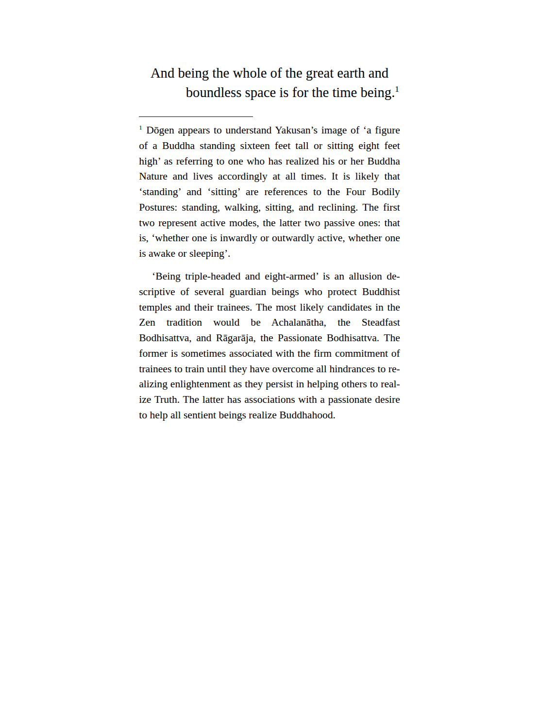And being the whole of the great earth and boundless space is for the time being.1
1 Dōgen appears to understand Yakusan’s image of ‘a figure of a Buddha standing sixteen feet tall or sitting eight feet high’ as referring to one who has realized his or her Buddha Nature and lives accordingly at all times. It is likely that ‘standing’ and ‘sitting’ are references to the Four Bodily Postures: standing, walking, sitting, and reclining. The first two represent active modes, the latter two passive ones: that is, ‘whether one is inwardly or outwardly active, whether one is awake or sleeping’.
‘Being triple-headed and eight-armed’ is an allusion descriptive of several guardian beings who protect Buddhist temples and their trainees. The most likely candidates in the Zen tradition would be Achalanātha, the Steadfast Bodhisattva, and Rāgarāja, the Passionate Bodhisattva. The former is sometimes associated with the firm commitment of trainees to train until they have overcome all hindrances to realizing enlightenment as they persist in helping others to realize Truth. The latter has associations with a passionate desire to help all sentient beings realize Buddhahood.